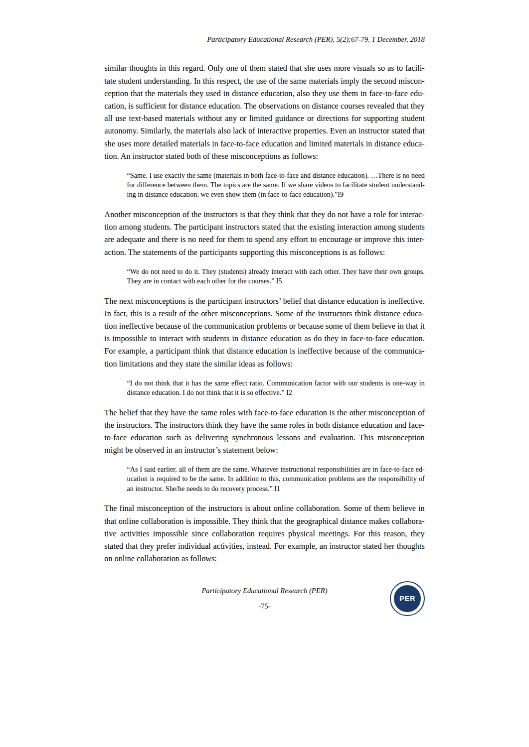Participatory Educational Research (PER), 5(2);67-79, 1 December, 2018
similar thoughts in this regard. Only one of them stated that she uses more visuals so as to facilitate student understanding. In this respect, the use of the same materials imply the second misconception that the materials they used in distance education, also they use them in face-to-face education, is sufficient for distance education. The observations on distance courses revealed that they all use text-based materials without any or limited guidance or directions for supporting student autonomy. Similarly, the materials also lack of interactive properties. Even an instructor stated that she uses more detailed materials in face-to-face education and limited materials in distance education. An instructor stated both of these misconceptions as follows:
“Same. I use exactly the same (materials in both face-to-face and distance education). …There is no need for difference between them. The topics are the same. If we share videos to facilitate student understanding in distance education, we even show them (in face-to-face education).”I9
Another misconception of the instructors is that they think that they do not have a role for interaction among students. The participant instructors stated that the existing interaction among students are adequate and there is no need for them to spend any effort to encourage or improve this interaction. The statements of the participants supporting this misconceptions is as follows:
“We do not need to do it. They (students) already interact with each other. They have their own groups. They are in contact with each other for the courses.” I5
The next misconceptions is the participant instructors’ belief that distance education is ineffective. In fact, this is a result of the other misconceptions. Some of the instructors think distance education ineffective because of the communication problems or because some of them believe in that it is impossible to interact with students in distance education as do they in face-to-face education. For example, a participant think that distance education is ineffective because of the communication limitations and they state the similar ideas as follows:
“I do not think that it has the same effect ratio. Communication factor with our students is one-way in distance education. I do not think that it is so effective.” I2
The belief that they have the same roles with face-to-face education is the other misconception of the instructors. The instructors think they have the same roles in both distance education and face-to-face education such as delivering synchronous lessons and evaluation. This misconception might be observed in an instructor’s statement below:
“As I said earlier, all of them are the same. Whatever instructional responsibilities are in face-to-face education is required to be the same. In addition to this, communication problems are the responsibility of an instructor. She/he needs to do recovery process.” I1
The final misconception of the instructors is about online collaboration. Some of them believe in that online collaboration is impossible. They think that the geographical distance makes collaborative activities impossible since collaboration requires physical meetings. For this reason, they stated that they prefer individual activities, instead. For example, an instructor stated her thoughts on online collaboration as follows:
Participatory Educational Research (PER)
-75-
PER